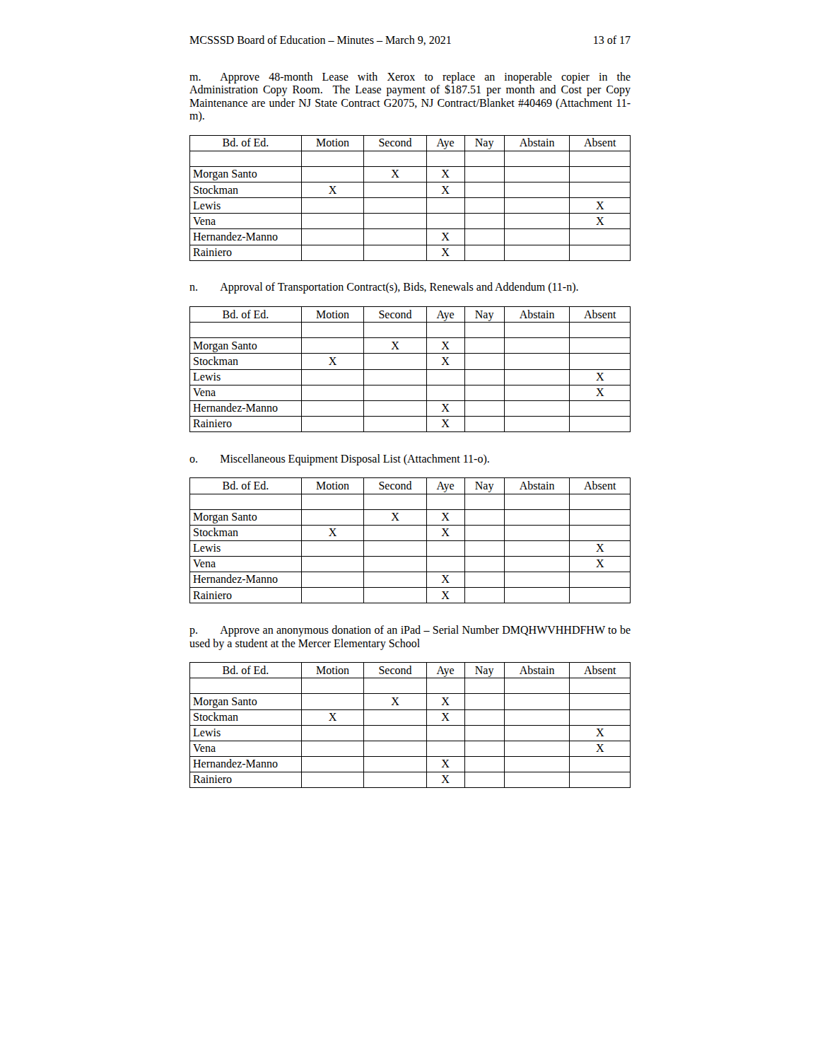MCSSSD Board of Education – Minutes – March 9, 2021
13 of 17
m. Approve 48-month Lease with Xerox to replace an inoperable copier in the Administration Copy Room. The Lease payment of $187.51 per month and Cost per Copy Maintenance are under NJ State Contract G2075, NJ Contract/Blanket #40469 (Attachment 11-m).
| Bd. of Ed. | Motion | Second | Aye | Nay | Abstain | Absent |
| --- | --- | --- | --- | --- | --- | --- |
| Morgan Santo | | X | X | | | |
| Stockman | X | | X | | | |
| Lewis | | | | | | X |
| Vena | | | | | | X |
| Hernandez-Manno | | | X | | | |
| Rainiero | | | X | | | |
n. Approval of Transportation Contract(s), Bids, Renewals and Addendum (11-n).
| Bd. of Ed. | Motion | Second | Aye | Nay | Abstain | Absent |
| --- | --- | --- | --- | --- | --- | --- |
| Morgan Santo | | X | X | | | |
| Stockman | X | | X | | | |
| Lewis | | | | | | X |
| Vena | | | | | | X |
| Hernandez-Manno | | | X | | | |
| Rainiero | | | X | | | |
o. Miscellaneous Equipment Disposal List (Attachment 11-o).
| Bd. of Ed. | Motion | Second | Aye | Nay | Abstain | Absent |
| --- | --- | --- | --- | --- | --- | --- |
| Morgan Santo | | X | X | | | |
| Stockman | X | | X | | | |
| Lewis | | | | | | X |
| Vena | | | | | | X |
| Hernandez-Manno | | | X | | | |
| Rainiero | | | X | | | |
p. Approve an anonymous donation of an iPad – Serial Number DMQHWVHHDFHW to be used by a student at the Mercer Elementary School
| Bd. of Ed. | Motion | Second | Aye | Nay | Abstain | Absent |
| --- | --- | --- | --- | --- | --- | --- |
| Morgan Santo | | X | X | | | |
| Stockman | X | | X | | | |
| Lewis | | | | | | X |
| Vena | | | | | | X |
| Hernandez-Manno | | | X | | | |
| Rainiero | | | X | | | |